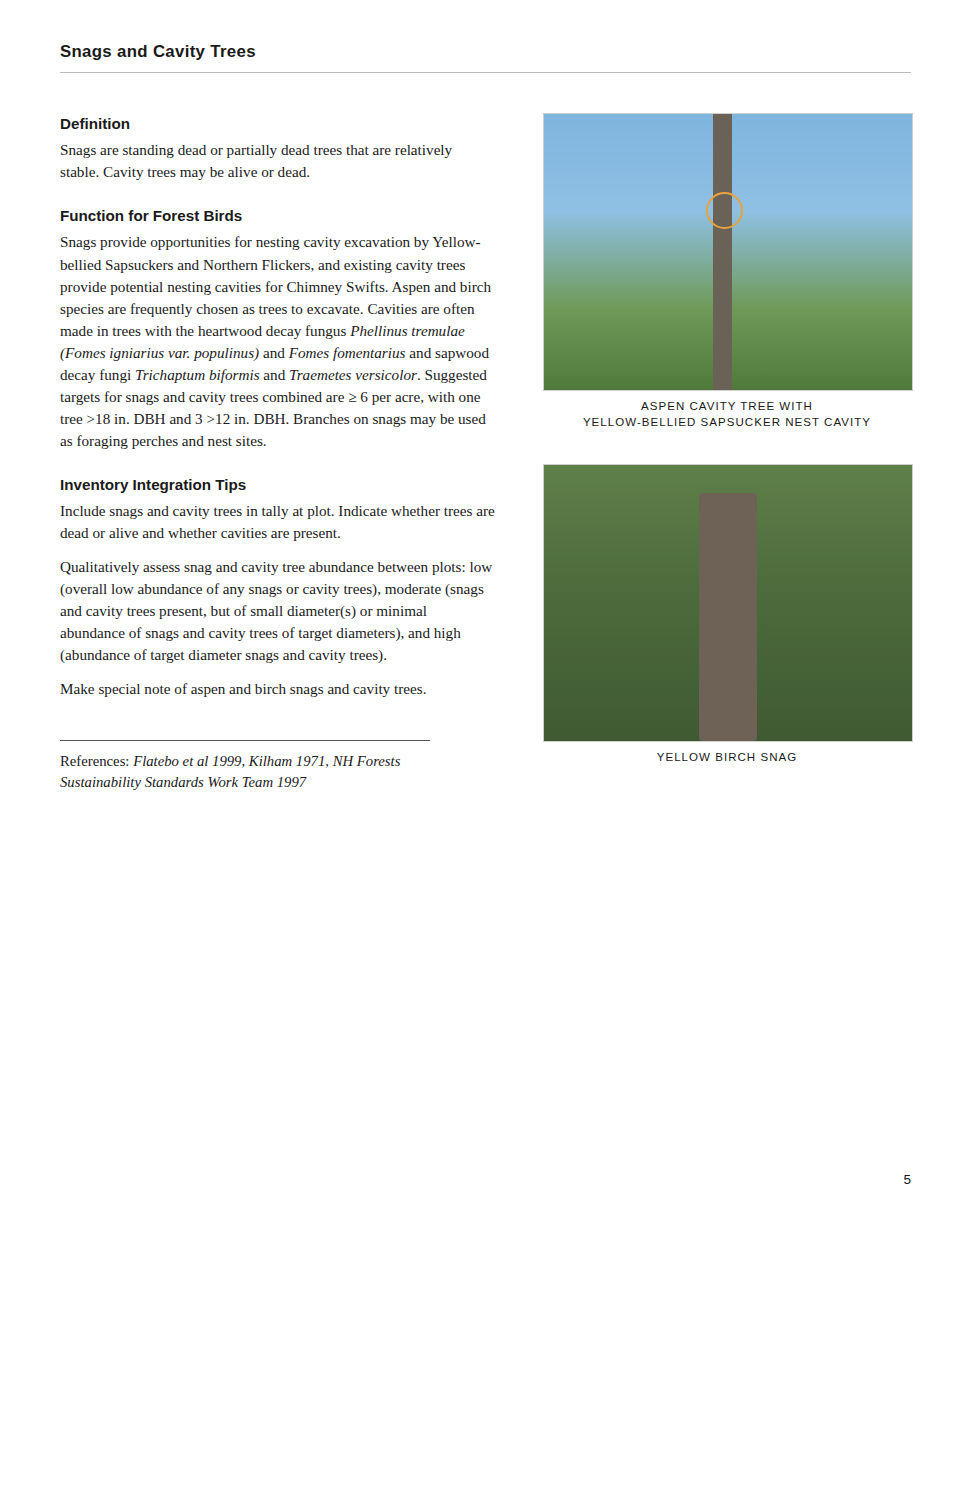Snags and Cavity Trees
Definition
Snags are standing dead or partially dead trees that are relatively stable. Cavity trees may be alive or dead.
Function for Forest Birds
Snags provide opportunities for nesting cavity excavation by Yellow-bellied Sapsuckers and Northern Flickers, and existing cavity trees provide potential nesting cavities for Chimney Swifts. Aspen and birch species are frequently chosen as trees to excavate. Cavities are often made in trees with the heartwood decay fungus Phellinus tremulae (Fomes igniarius var. populinus) and Fomes fomentarius and sapwood decay fungi Trichaptum biformis and Traemetes versicolor. Suggested targets for snags and cavity trees combined are ≥ 6 per acre, with one tree >18 in. DBH and 3 >12 in. DBH. Branches on snags may be used as foraging perches and nest sites.
Inventory Integration Tips
Include snags and cavity trees in tally at plot. Indicate whether trees are dead or alive and whether cavities are present.
Qualitatively assess snag and cavity tree abundance between plots: low (overall low abundance of any snags or cavity trees), moderate (snags and cavity trees present, but of small diameter(s) or minimal abundance of snags and cavity trees of target diameters), and high (abundance of target diameter snags and cavity trees).
Make special note of aspen and birch snags and cavity trees.
References: Flatebo et al 1999, Kilham 1971, NH Forests Sustainability Standards Work Team 1997
Aspen cavity tree with
Yellow-bellied Sapsucker nest cavity
Yellow birch snag
5